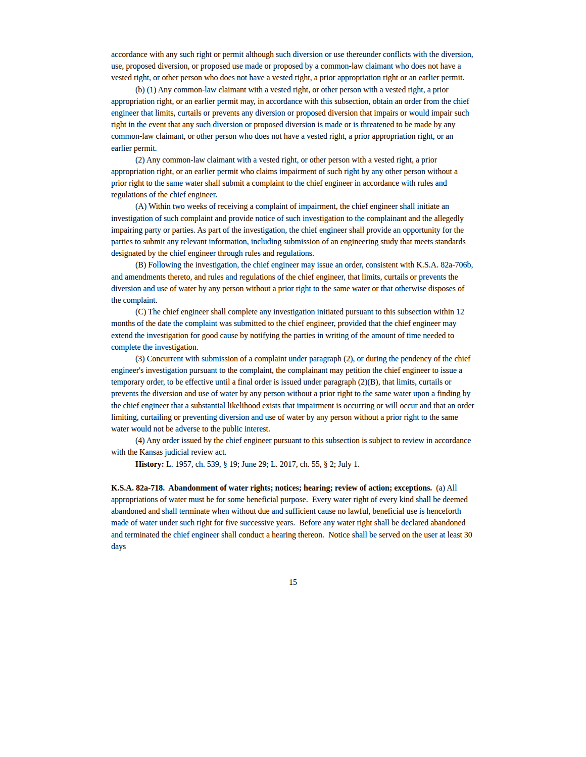accordance with any such right or permit although such diversion or use thereunder conflicts with the diversion, use, proposed diversion, or proposed use made or proposed by a common-law claimant who does not have a vested right, or other person who does not have a vested right, a prior appropriation right or an earlier permit.
(b) (1) Any common-law claimant with a vested right, or other person with a vested right, a prior appropriation right, or an earlier permit may, in accordance with this subsection, obtain an order from the chief engineer that limits, curtails or prevents any diversion or proposed diversion that impairs or would impair such right in the event that any such diversion or proposed diversion is made or is threatened to be made by any common-law claimant, or other person who does not have a vested right, a prior appropriation right, or an earlier permit.
(2) Any common-law claimant with a vested right, or other person with a vested right, a prior appropriation right, or an earlier permit who claims impairment of such right by any other person without a prior right to the same water shall submit a complaint to the chief engineer in accordance with rules and regulations of the chief engineer.
(A) Within two weeks of receiving a complaint of impairment, the chief engineer shall initiate an investigation of such complaint and provide notice of such investigation to the complainant and the allegedly impairing party or parties. As part of the investigation, the chief engineer shall provide an opportunity for the parties to submit any relevant information, including submission of an engineering study that meets standards designated by the chief engineer through rules and regulations.
(B) Following the investigation, the chief engineer may issue an order, consistent with K.S.A. 82a-706b, and amendments thereto, and rules and regulations of the chief engineer, that limits, curtails or prevents the diversion and use of water by any person without a prior right to the same water or that otherwise disposes of the complaint.
(C) The chief engineer shall complete any investigation initiated pursuant to this subsection within 12 months of the date the complaint was submitted to the chief engineer, provided that the chief engineer may extend the investigation for good cause by notifying the parties in writing of the amount of time needed to complete the investigation.
(3) Concurrent with submission of a complaint under paragraph (2), or during the pendency of the chief engineer's investigation pursuant to the complaint, the complainant may petition the chief engineer to issue a temporary order, to be effective until a final order is issued under paragraph (2)(B), that limits, curtails or prevents the diversion and use of water by any person without a prior right to the same water upon a finding by the chief engineer that a substantial likelihood exists that impairment is occurring or will occur and that an order limiting, curtailing or preventing diversion and use of water by any person without a prior right to the same water would not be adverse to the public interest.
(4) Any order issued by the chief engineer pursuant to this subsection is subject to review in accordance with the Kansas judicial review act.
History: L. 1957, ch. 539, § 19; June 29; L. 2017, ch. 55, § 2; July 1.
K.S.A. 82a-718. Abandonment of water rights; notices; hearing; review of action; exceptions. (a) All appropriations of water must be for some beneficial purpose. Every water right of every kind shall be deemed abandoned and shall terminate when without due and sufficient cause no lawful, beneficial use is henceforth made of water under such right for five successive years. Before any water right shall be declared abandoned and terminated the chief engineer shall conduct a hearing thereon. Notice shall be served on the user at least 30 days
15